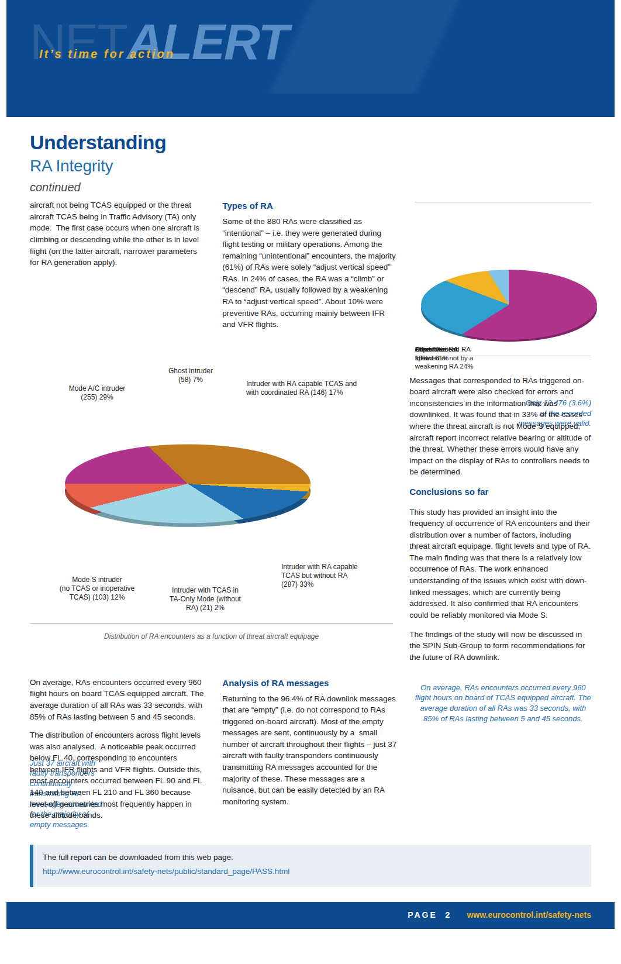NET ALERT
It’s time for action
Understanding
RA Integrity
continued
aircraft not being TCAS equipped or the threat aircraft TCAS being in Traffic Advisory (TA) only mode. The first case occurs when one aircraft is climbing or descending while the other is in level flight (on the latter aircraft, narrower parameters for RA generation apply).
Types of RA
Some of the 880 RAs were classified as “intentional” – i.e. they were generated during flight testing or military operations. Among the remaining “unintentional” encounters, the majority (61%) of RAs were solely “adjust vertical speed” RAs. In 24% of cases, the RA was a “climb” or “descend” RA, usually followed by a weakening RA to “adjust vertical speed”. About 10% were preventive RAs, occurring mainly between IFR and VFR flights.
Preventive RA
10%
Other 5%
Adjust vertical
speed 61%
Climb/descend RA
followed or not by a
weakening RA 24%
Ghost intruder
(58) 7%
Intruder with RA capable TCAS and
with coordinated RA (146) 17%
Mode A/C intruder
(255) 29%
Mode S intruder
(no TCAS or inoperative
TCAS) (103) 12%
Intruder with TCAS in
TA-Only Mode (without
RA) (21) 2%
Intruder with RA capable
TCAS but without RA
(287) 33%
Distribution of RA encounters as a function of threat aircraft equipage
Messages that corresponded to RAs triggered on-board aircraft were also checked for errors and inconsistencies in the information that was downlinked. It was found that in 33% of the cases where the threat aircraft is not Mode S equipped, aircraft report incorrect relative bearing or altitude of the threat. Whether these errors would have any impact on the display of RAs to controllers needs to be determined.
Only 12,476 (3.6%)
of the recorded
messages were valid.
Conclusions so far
This study has provided an insight into the frequency of occurrence of RA encounters and their distribution over a number of factors, including threat aircraft equipage, flight levels and type of RA. The main finding was that there is a relatively low occurrence of RAs. The work enhanced understanding of the issues which exist with down-linked messages, which are currently being addressed. It also confirmed that RA encounters could be reliably monitored via Mode S.
The findings of the study will now be discussed in the SPIN Sub-Group to form recommendations for the future of RA downlink.
On average, RAs encounters occurred every 960 flight hours on board TCAS equipped aircraft. The average duration of all RAs was 33 seconds, with 85% of RAs lasting between 5 and 45 seconds.
The distribution of encounters across flight levels was also analysed. A noticeable peak occurred below FL 40, corresponding to encounters between IFR flights and VFR flights. Outside this, most encounters occurred between FL 90 and FL 140 and between FL 210 and FL 360 because level-off geometries most frequently happen in these altitude bands.
Just 37 aircraft with faulty transponders continuously transmitting RA messages accounted for the majority of empty messages.
Analysis of RA messages
Returning to the 96.4% of RA downlink messages that are “empty” (i.e. do not correspond to RAs triggered on-board aircraft). Most of the empty messages are sent, continuously by a small number of aircraft throughout their flights – just 37 aircraft with faulty transponders continuously transmitting RA messages accounted for the majority of these. These messages are a nuisance, but can be easily detected by an RA monitoring system.
On average, RAs encounters occurred every 960 flight hours on board of TCAS equipped aircraft. The average duration of all RAs was 33 seconds, with 85% of RAs lasting between 5 and 45 seconds.
The full report can be downloaded from this web page:
http://www.eurocontrol.int/safety-nets/public/standard_page/PASS.html
PAGE 2 www.eurocontrol.int/safety-nets